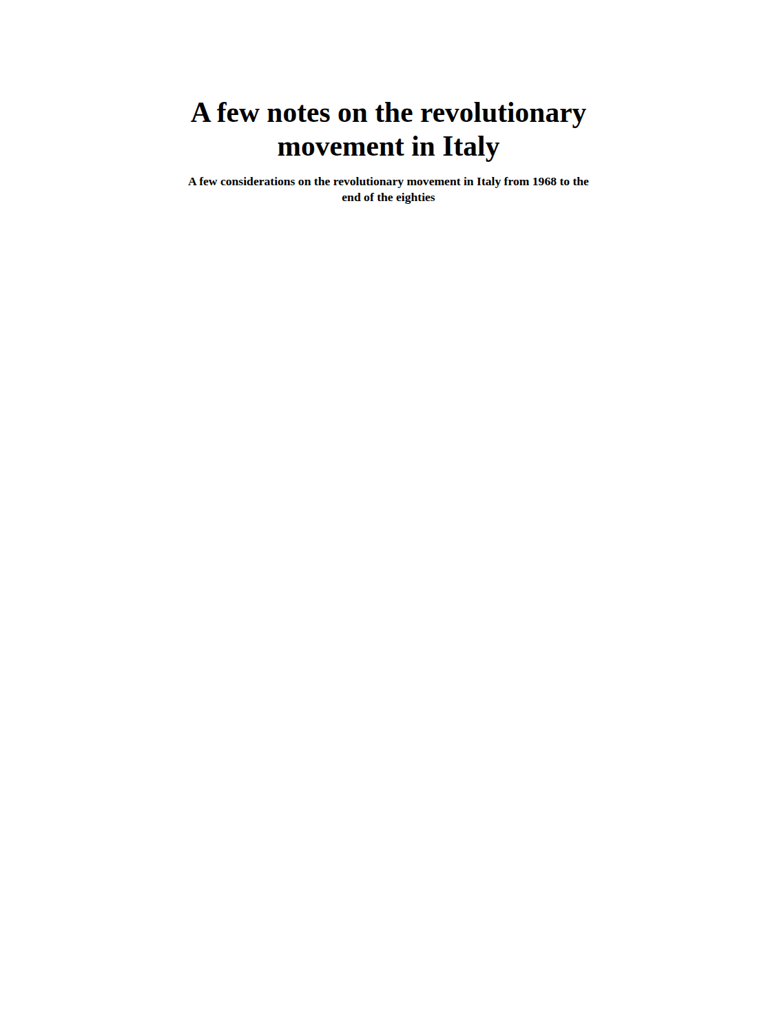A few notes on the revolutionary movement in Italy
A few considerations on the revolutionary movement in Italy from 1968 to the end of the eighties